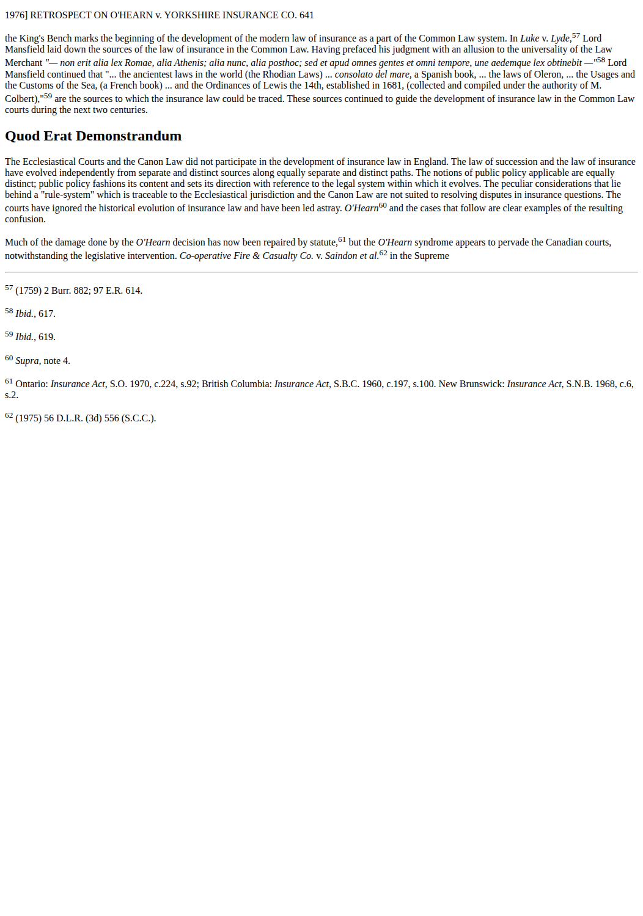1976] RETROSPECT ON O'HEARN v. YORKSHIRE INSURANCE CO. 641
the King's Bench marks the beginning of the development of the modern law of insurance as a part of the Common Law system. In Luke v. Lyde,57 Lord Mansfield laid down the sources of the law of insurance in the Common Law. Having prefaced his judgment with an allusion to the universality of the Law Merchant "— non erit alia lex Romae, alia Athenis; alia nunc, alia posthoc; sed et apud omnes gentes et omni tempore, une aedemque lex obtinebit —"58 Lord Mansfield continued that "... the ancientest laws in the world (the Rhodian Laws) ... consolato del mare, a Spanish book, ... the laws of Oleron, ... the Usages and the Customs of the Sea, (a French book) ... and the Ordinances of Lewis the 14th, established in 1681, (collected and compiled under the authority of M. Colbert),"59 are the sources to which the insurance law could be traced. These sources continued to guide the development of insurance law in the Common Law courts during the next two centuries.
Quod Erat Demonstrandum
The Ecclesiastical Courts and the Canon Law did not participate in the development of insurance law in England. The law of succession and the law of insurance have evolved independently from separate and distinct sources along equally separate and distinct paths. The notions of public policy applicable are equally distinct; public policy fashions its content and sets its direction with reference to the legal system within which it evolves. The peculiar considerations that lie behind a "rule-system" which is traceable to the Ecclesiastical jurisdiction and the Canon Law are not suited to resolving disputes in insurance questions. The courts have ignored the historical evolution of insurance law and have been led astray. O'Hearn60 and the cases that follow are clear examples of the resulting confusion.
Much of the damage done by the O'Hearn decision has now been repaired by statute,61 but the O'Hearn syndrome appears to pervade the Canadian courts, notwithstanding the legislative intervention. Co-operative Fire & Casualty Co. v. Saindon et al.62 in the Supreme
57 (1759) 2 Burr. 882; 97 E.R. 614.
58 Ibid., 617.
59 Ibid., 619.
60 Supra, note 4.
61 Ontario: Insurance Act, S.O. 1970, c.224, s.92; British Columbia: Insurance Act, S.B.C. 1960, c.197, s.100. New Brunswick: Insurance Act, S.N.B. 1968, c.6, s.2.
62 (1975) 56 D.L.R. (3d) 556 (S.C.C.).